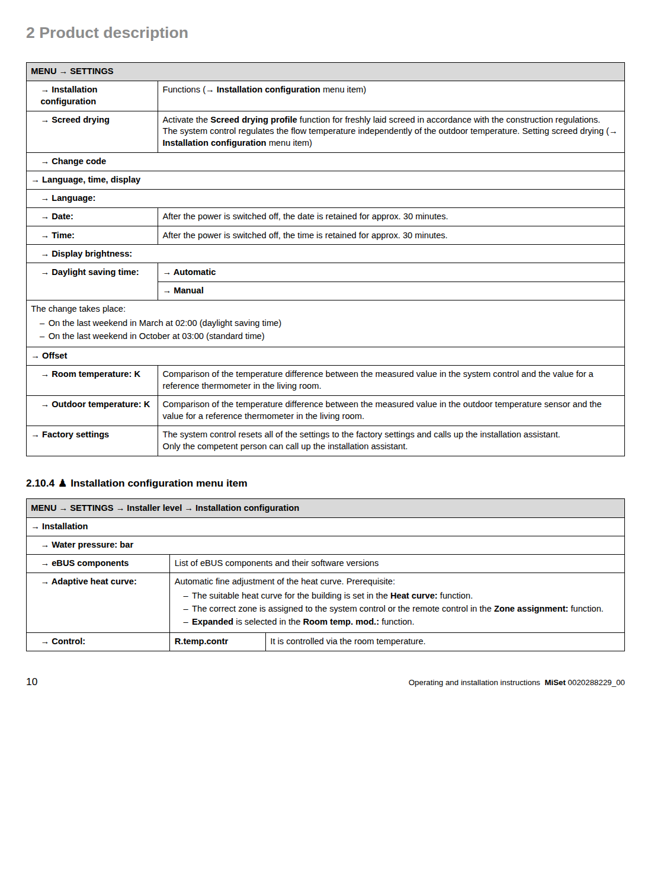2 Product description
| MENU → SETTINGS |
| → Installation configuration | Functions (→ Installation configuration menu item) |
| → Screed drying | Activate the Screed drying profile function for freshly laid screed in accordance with the construction regulations. The system control regulates the flow temperature independently of the outdoor temperature. Setting screed drying (→ Installation configuration menu item) |
| → Change code |
| → Language, time, display |
| → Language: |
| → Date: | After the power is switched off, the date is retained for approx. 30 minutes. |
| → Time: | After the power is switched off, the time is retained for approx. 30 minutes. |
| → Display brightness: |
| → Daylight saving time: | → Automatic |
| → Manual |
| The change takes place: On the last weekend in March at 02:00 (daylight saving time) On the last weekend in October at 03:00 (standard time) |
| → Offset |
| → Room temperature: K | Comparison of the temperature difference between the measured value in the system control and the value for a reference thermometer in the living room. |
| → Outdoor temperature: K | Comparison of the temperature difference between the measured value in the outdoor temperature sensor and the value for a reference thermometer in the living room. |
| → Factory settings | The system control resets all of the settings to the factory settings and calls up the installation assistant. Only the competent person can call up the installation assistant. |
2.10.4 ♟ Installation configuration menu item
| MENU → SETTINGS → Installer level → Installation configuration |
| → Installation |
| → Water pressure: bar |
| → eBUS components | List of eBUS components and their software versions |
| → Adaptive heat curve: | Automatic fine adjustment of the heat curve. Prerequisite: The suitable heat curve for the building is set in the Heat curve: function. The correct zone is assigned to the system control or the remote control in the Zone assignment: function. Expanded is selected in the Room temp. mod.: function. |
| → Control: | R.temp.contr | It is controlled via the room temperature. |
10 Operating and installation instructions MiSet 0020288229_00